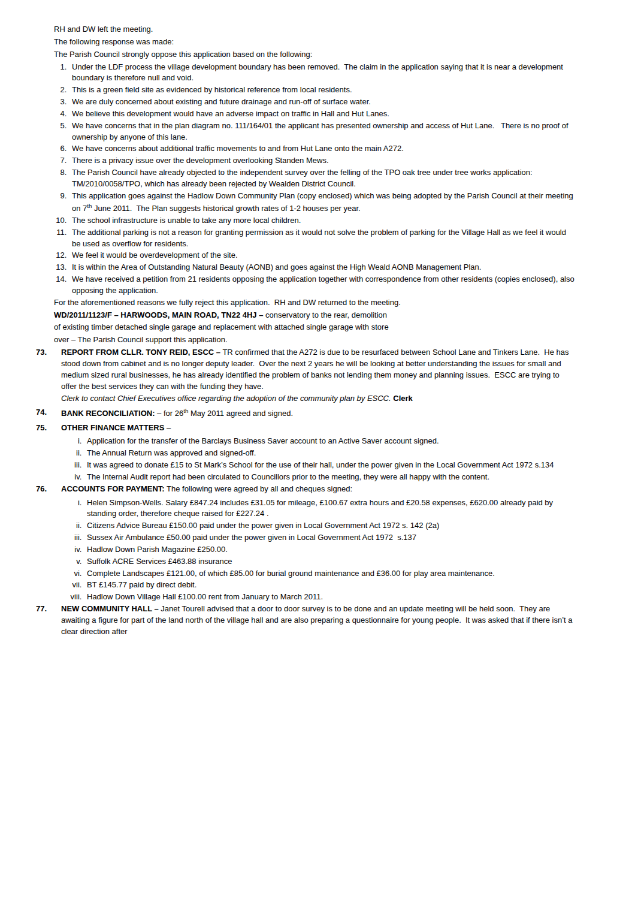RH and DW left the meeting.
The following response was made:
The Parish Council strongly oppose this application based on the following:
Under the LDF process the village development boundary has been removed. The claim in the application saying that it is near a development boundary is therefore null and void.
This is a green field site as evidenced by historical reference from local residents.
We are duly concerned about existing and future drainage and run-off of surface water.
We believe this development would have an adverse impact on traffic in Hall and Hut Lanes.
We have concerns that in the plan diagram no. 111/164/01 the applicant has presented ownership and access of Hut Lane. There is no proof of ownership by anyone of this lane.
We have concerns about additional traffic movements to and from Hut Lane onto the main A272.
There is a privacy issue over the development overlooking Standen Mews.
The Parish Council have already objected to the independent survey over the felling of the TPO oak tree under tree works application: TM/2010/0058/TPO, which has already been rejected by Wealden District Council.
This application goes against the Hadlow Down Community Plan (copy enclosed) which was being adopted by the Parish Council at their meeting on 7th June 2011. The Plan suggests historical growth rates of 1-2 houses per year.
The school infrastructure is unable to take any more local children.
The additional parking is not a reason for granting permission as it would not solve the problem of parking for the Village Hall as we feel it would be used as overflow for residents.
We feel it would be overdevelopment of the site.
It is within the Area of Outstanding Natural Beauty (AONB) and goes against the High Weald AONB Management Plan.
We have received a petition from 21 residents opposing the application together with correspondence from other residents (copies enclosed), also opposing the application.
For the aforementioned reasons we fully reject this application. RH and DW returned to the meeting.
WD/2011/1123/F – HARWOODS, MAIN ROAD, TN22 4HJ – conservatory to the rear, demolition
of existing timber detached single garage and replacement with attached single garage with store
over – The Parish Council support this application.
73.
REPORT FROM CLLR. TONY REID, ESCC – TR confirmed that the A272 is due to be resurfaced between School Lane and Tinkers Lane. He has stood down from cabinet and is no longer deputy leader. Over the next 2 years he will be looking at better understanding the issues for small and medium sized rural businesses, he has already identified the problem of banks not lending them money and planning issues. ESCC are trying to offer the best services they can with the funding they have.
Clerk to contact Chief Executives office regarding the adoption of the community plan by ESCC. Clerk
74.
BANK RECONCILIATION: – for 26th May 2011 agreed and signed.
75.
OTHER FINANCE MATTERS –
Application for the transfer of the Barclays Business Saver account to an Active Saver account signed.
The Annual Return was approved and signed-off.
It was agreed to donate £15 to St Mark’s School for the use of their hall, under the power given in the Local Government Act 1972 s.134
The Internal Audit report had been circulated to Councillors prior to the meeting, they were all happy with the content.
76.
ACCOUNTS FOR PAYMENT: The following were agreed by all and cheques signed:
Helen Simpson-Wells. Salary £847.24 includes £31.05 for mileage, £100.67 extra hours and £20.58 expenses, £620.00 already paid by standing order, therefore cheque raised for £227.24 .
Citizens Advice Bureau £150.00 paid under the power given in Local Government Act 1972 s. 142 (2a)
Sussex Air Ambulance £50.00 paid under the power given in Local Government Act 1972 s.137
Hadlow Down Parish Magazine £250.00.
Suffolk ACRE Services £463.88 insurance
Complete Landscapes £121.00, of which £85.00 for burial ground maintenance and £36.00 for play area maintenance.
BT £145.77 paid by direct debit.
Hadlow Down Village Hall £100.00 rent from January to March 2011.
77.
NEW COMMUNITY HALL – Janet Tourell advised that a door to door survey is to be done and an update meeting will be held soon. They are awaiting a figure for part of the land north of the village hall and are also preparing a questionnaire for young people. It was asked that if there isn’t a clear direction after